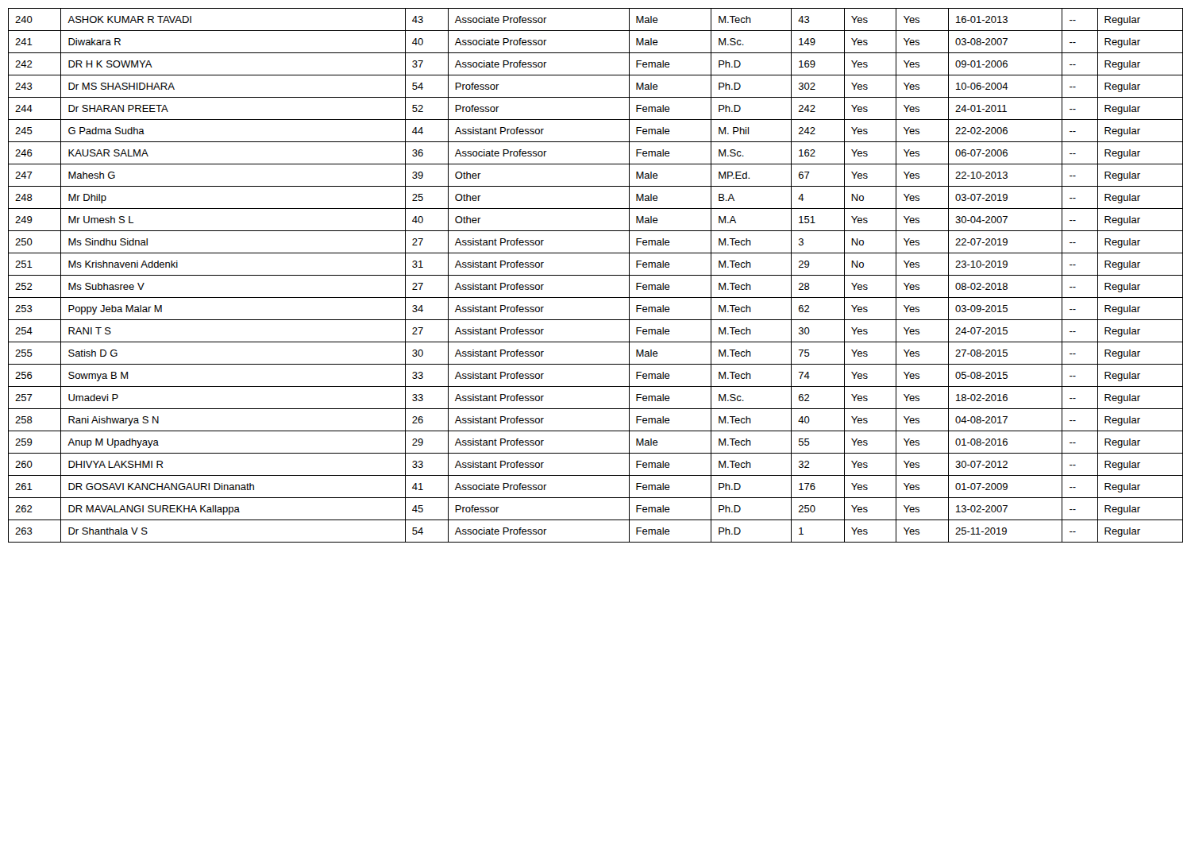| 240 | ASHOK KUMAR R TAVADI | 43 | Associate Professor | Male | M.Tech | 43 | Yes | Yes | 16-01-2013 | -- | Regular |
| 241 | Diwakara R | 40 | Associate Professor | Male | M.Sc. | 149 | Yes | Yes | 03-08-2007 | -- | Regular |
| 242 | DR H K SOWMYA | 37 | Associate Professor | Female | Ph.D | 169 | Yes | Yes | 09-01-2006 | -- | Regular |
| 243 | Dr MS SHASHIDHARA | 54 | Professor | Male | Ph.D | 302 | Yes | Yes | 10-06-2004 | -- | Regular |
| 244 | Dr SHARAN PREETA | 52 | Professor | Female | Ph.D | 242 | Yes | Yes | 24-01-2011 | -- | Regular |
| 245 | G Padma Sudha | 44 | Assistant Professor | Female | M. Phil | 242 | Yes | Yes | 22-02-2006 | -- | Regular |
| 246 | KAUSAR SALMA | 36 | Associate Professor | Female | M.Sc. | 162 | Yes | Yes | 06-07-2006 | -- | Regular |
| 247 | Mahesh G | 39 | Other | Male | MP.Ed. | 67 | Yes | Yes | 22-10-2013 | -- | Regular |
| 248 | Mr Dhilp | 25 | Other | Male | B.A | 4 | No | Yes | 03-07-2019 | -- | Regular |
| 249 | Mr Umesh S L | 40 | Other | Male | M.A | 151 | Yes | Yes | 30-04-2007 | -- | Regular |
| 250 | Ms Sindhu Sidnal | 27 | Assistant Professor | Female | M.Tech | 3 | No | Yes | 22-07-2019 | -- | Regular |
| 251 | Ms Krishnaveni Addenki | 31 | Assistant Professor | Female | M.Tech | 29 | No | Yes | 23-10-2019 | -- | Regular |
| 252 | Ms Subhasree V | 27 | Assistant Professor | Female | M.Tech | 28 | Yes | Yes | 08-02-2018 | -- | Regular |
| 253 | Poppy Jeba Malar M | 34 | Assistant Professor | Female | M.Tech | 62 | Yes | Yes | 03-09-2015 | -- | Regular |
| 254 | RANI T S | 27 | Assistant Professor | Female | M.Tech | 30 | Yes | Yes | 24-07-2015 | -- | Regular |
| 255 | Satish D G | 30 | Assistant Professor | Male | M.Tech | 75 | Yes | Yes | 27-08-2015 | -- | Regular |
| 256 | Sowmya B M | 33 | Assistant Professor | Female | M.Tech | 74 | Yes | Yes | 05-08-2015 | -- | Regular |
| 257 | Umadevi P | 33 | Assistant Professor | Female | M.Sc. | 62 | Yes | Yes | 18-02-2016 | -- | Regular |
| 258 | Rani Aishwarya S N | 26 | Assistant Professor | Female | M.Tech | 40 | Yes | Yes | 04-08-2017 | -- | Regular |
| 259 | Anup M Upadhyaya | 29 | Assistant Professor | Male | M.Tech | 55 | Yes | Yes | 01-08-2016 | -- | Regular |
| 260 | DHIVYA LAKSHMI R | 33 | Assistant Professor | Female | M.Tech | 32 | Yes | Yes | 30-07-2012 | -- | Regular |
| 261 | DR GOSAVI KANCHANGAURI Dinanath | 41 | Associate Professor | Female | Ph.D | 176 | Yes | Yes | 01-07-2009 | -- | Regular |
| 262 | DR MAVALANGI SUREKHA Kallappa | 45 | Professor | Female | Ph.D | 250 | Yes | Yes | 13-02-2007 | -- | Regular |
| 263 | Dr Shanthala V S | 54 | Associate Professor | Female | Ph.D | 1 | Yes | Yes | 25-11-2019 | -- | Regular |